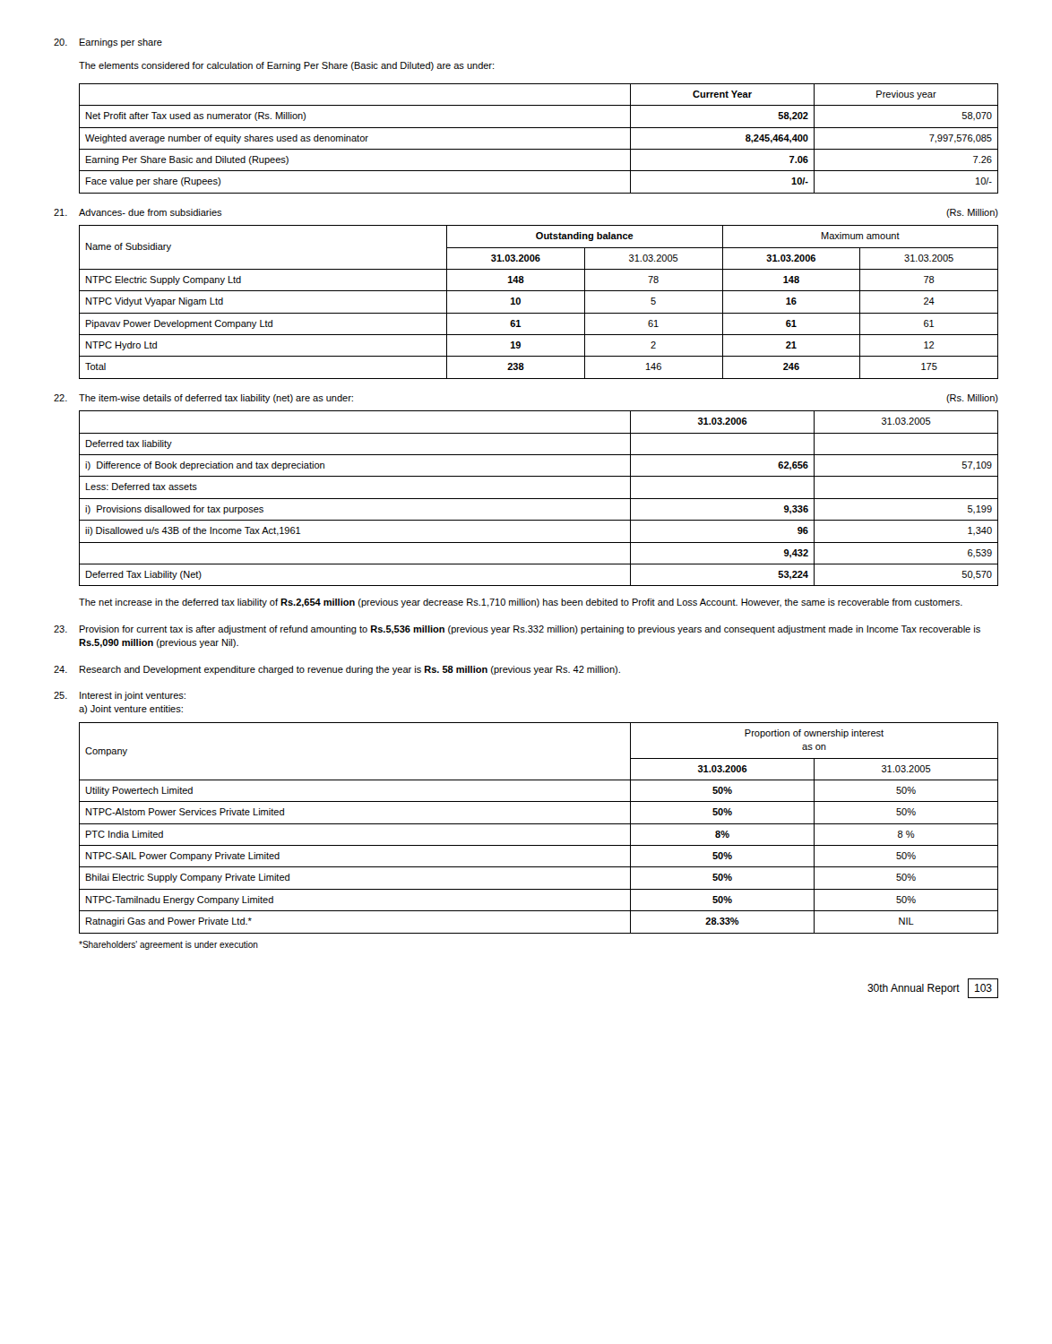20. Earnings per share
The elements considered for calculation of Earning Per Share (Basic and Diluted) are as under:
| | Current Year | Previous year |
| Net Profit after Tax used as numerator (Rs. Million) | 58,202 | 58,070 |
| Weighted average number of equity shares used as denominator | 8,245,464,400 | 7,997,576,085 |
| Earning Per Share Basic and Diluted (Rupees) | 7.06 | 7.26 |
| Face value per share (Rupees) | 10/- | 10/- |
21. Advances- due from subsidiaries (Rs. Million)
| Name of Subsidiary | Outstanding balance | Maximum amount |
| 31.03.2006 | 31.03.2005 | 31.03.2006 | 31.03.2005 |
| NTPC Electric Supply Company Ltd | 148 | 78 | 148 | 78 |
| NTPC Vidyut Vyapar Nigam Ltd | 10 | 5 | 16 | 24 |
| Pipavav Power Development Company Ltd | 61 | 61 | 61 | 61 |
| NTPC Hydro Ltd | 19 | 2 | 21 | 12 |
| Total | 238 | 146 | 246 | 175 |
22. The item-wise details of deferred tax liability (net) are as under: (Rs. Million)
| | 31.03.2006 | 31.03.2005 |
| Deferred tax liability | | |
| i) Difference of Book depreciation and tax depreciation | 62,656 | 57,109 |
| Less: Deferred tax assets | | |
| i) Provisions disallowed for tax purposes | 9,336 | 5,199 |
| ii) Disallowed u/s 43B of the Income Tax Act,1961 | 96 | 1,340 |
| | 9,432 | 6,539 |
| Deferred Tax Liability (Net) | 53,224 | 50,570 |
The net increase in the deferred tax liability of Rs.2,654 million (previous year decrease Rs.1,710 million) has been debited to Profit and Loss Account. However, the same is recoverable from customers.
23. Provision for current tax is after adjustment of refund amounting to Rs.5,536 million (previous year Rs.332 million) pertaining to previous years and consequent adjustment made in Income Tax recoverable is Rs.5,090 million (previous year Nil).
24. Research and Development expenditure charged to revenue during the year is Rs. 58 million (previous year Rs. 42 million).
25. Interest in joint ventures:
a) Joint venture entities:
| Company | Proportion of ownership interest as on |
| 31.03.2006 | 31.03.2005 |
| Utility Powertech Limited | 50% | 50% |
| NTPC-Alstom Power Services Private Limited | 50% | 50% |
| PTC India Limited | 8% | 8 % |
| NTPC-SAIL Power Company Private Limited | 50% | 50% |
| Bhilai Electric Supply Company Private Limited | 50% | 50% |
| NTPC-Tamilnadu Energy Company Limited | 50% | 50% |
| Ratnagiri Gas and Power Private Ltd.* | 28.33% | NIL |
*Shareholders' agreement is under execution
30th Annual Report 103